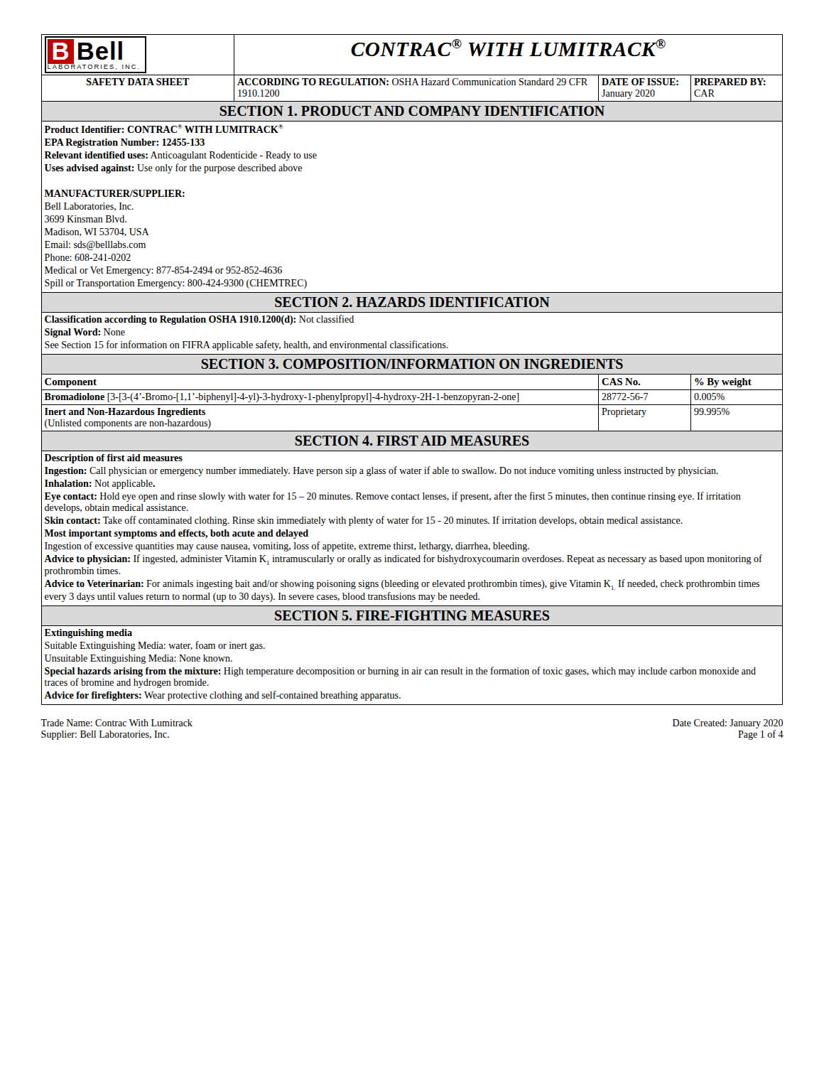| B Bell LABORATORIES, INC. | CONTRAC ® WITH LUMITRACK ® |
| SAFETY DATA SHEET | ACCORDING TO REGULATION: OSHA Hazard Communication Standard 29 CFR 1910.1200 | DATE OF ISSUE: January 2020 | PREPARED BY: CAR |
| SECTION 1. PRODUCT AND COMPANY IDENTIFICATION |
| Product Identifier: CONTRAC ® WITH LUMITRACK ® EPA Registration Number: 12455-133 Relevant identified uses: Anticoagulant Rodenticide - Ready to use Uses advised against: Use only for the purpose described above MANUFACTURER/SUPPLIER: Bell Laboratories, Inc. 3699 Kinsman Blvd. Madison, WI 53704, USA Email: sds@belllabs.com Phone: 608-241-0202 Medical or Vet Emergency: 877-854-2494 or 952-852-4636 Spill or Transportation Emergency: 800-424-9300 (CHEMTREC) |
| SECTION 2. HAZARDS IDENTIFICATION |
| Classification according to Regulation OSHA 1910.1200(d): Not classified Signal Word: None See Section 15 for information on FIFRA applicable safety, health, and environmental classifications. |
| SECTION 3. COMPOSITION/INFORMATION ON INGREDIENTS |
| Component | CAS No. | % By weight |
| Bromadiolone [3-[3-(4’-Bromo-[1,1’-biphenyl]-4-yl)-3-hydroxy-1-phenylpropyl]-4-hydroxy-2H-1-benzopyran-2-one] | 28772-56-7 | 0.005% |
| Inert and Non-Hazardous Ingredients (Unlisted components are non-hazardous) | Proprietary | 99.995% |
| SECTION 4. FIRST AID MEASURES |
| Description of first aid measures Ingestion: Call physician or emergency number immediately. Have person sip a glass of water if able to swallow. Do not induce vomiting unless instructed by physician. Inhalation: Not applicable . Eye contact: Hold eye open and rinse slowly with water for 15 – 20 minutes. Remove contact lenses, if present, after the first 5 minutes, then continue rinsing eye. If irritation develops, obtain medical assistance. Skin contact: Take off contaminated clothing. Rinse skin immediately with plenty of water for 15 - 20 minutes. If irritation develops, obtain medical assistance. Most important symptoms and effects, both acute and delayed Ingestion of excessive quantities may cause nausea, vomiting, loss of appetite, extreme thirst, lethargy, diarrhea, bleeding. Advice to physician: If ingested, administer Vitamin K 1 intramuscularly or orally as indicated for bishydroxycoumarin overdoses. Repeat as necessary as based upon monitoring of prothrombin times. Advice to Veterinarian: For animals ingesting bait and/or showing poisoning signs (bleeding or elevated prothrombin times), give Vitamin K 1. If needed, check prothrombin times every 3 days until values return to normal (up to 30 days). In severe cases, blood transfusions may be needed. |
| SECTION 5. FIRE-FIGHTING MEASURES |
| Extinguishing media Suitable Extinguishing Media: water, foam or inert gas. Unsuitable Extinguishing Media: None known. Special hazards arising from the mixture: High temperature decomposition or burning in air can result in the formation of toxic gases, which may include carbon monoxide and traces of bromine and hydrogen bromide. Advice for firefighters: Wear protective clothing and self-contained breathing apparatus. |
| Trade Name: Contrac With Lumitrack | Date Created: January 2020 |
| Supplier: Bell Laboratories, Inc. | Page 1 of 4 |